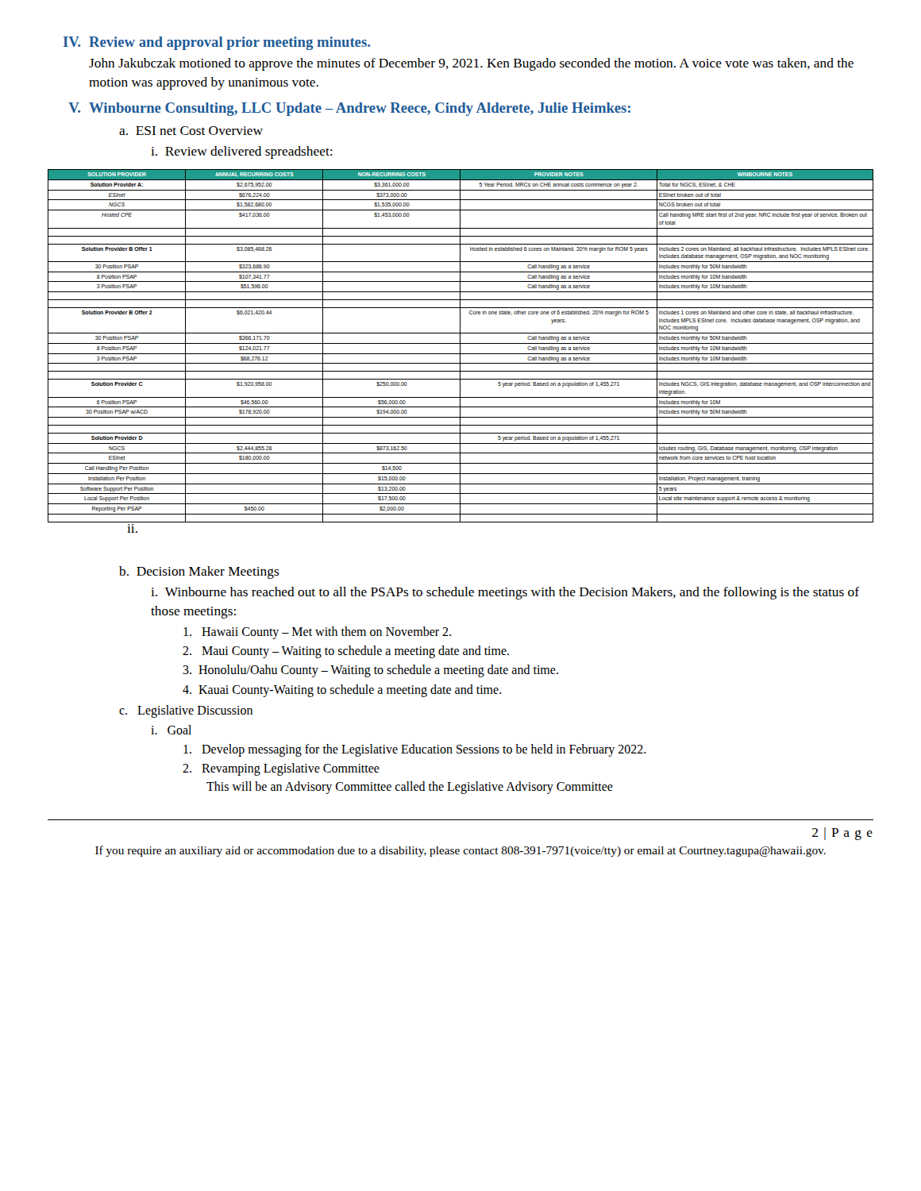IV. Review and approval prior meeting minutes.
John Jakubczak motioned to approve the minutes of December 9, 2021. Ken Bugado seconded the motion. A voice vote was taken, and the motion was approved by unanimous vote.
V. Winbourne Consulting, LLC Update – Andrew Reece, Cindy Alderete, Julie Heimkes:
a. ESI net Cost Overview
i. Review delivered spreadsheet:
| SOLUTION PROVIDER | ANNUAL RECURRING COSTS | NON-RECURRING COSTS | PROVIDER NOTES | WINBOURNE NOTES |
| --- | --- | --- | --- | --- |
| Solution Provider A: | $2,675,952.00 | $3,361,000.00 | 5 Year Period. MRCs on CHE annual costs commence on year 2. | Total for NGCS, ESInet, & CHE |
| ESInet | $676,224.00 | $373,000.00 | | ESInet broken out of total |
| NGCS | $1,582,680.00 | $1,535,000.00 | | NCGS broken out of total |
| Hosted CPE | $417,036.00 | $1,453,000.00 | | Call handling MRE start first of 2nd year, NRC include first year of service. Broken out of total |
| Solution Provider B Offer 1 | $3,085,468.26 | | Hosted in established 6 cores on Mainland. 20% margin for ROM 5 years | Includes 2 cores on Mainland, all backhaul infrastructure. Includes MPLS ESInet core. Includes database management, OSP migration, and NOC monitoring |
| 30 Position PSAP | $323,686.90 | | Call handling as a service | Includes monthly for 50M bandwidth |
| 8 Position PSAP | $107,341.77 | | Call handling as a service | Includes monthly for 10M bandwidth |
| 3 Position PSAP | $51,596.00 | | Call handling as a service | Includes monthly for 10M bandwidth |
| Solution Provider B Offer 2 | $6,021,420.44 | | Core in one state, other core one of 6 established. 20% margin for ROM 5 years. | Includes 1 cores on Mainland and other core in state, all backhaul infrastructure. Includes MPLS ESInet core. Includes database management, OSP migration, and NOC monitoring |
| 30 Position PSAP | $366,171.70 | | Call handling as a service | Includes monthly for 50M bandwidth |
| 8 Position PSAP | $124,021.77 | | Call handling as a service | Includes monthly for 10M bandwidth |
| 3 Position PSAP | $68,276.12 | | Call handling as a service | Includes monthly for 10M bandwidth |
| Solution Provider C | $1,920,958.00 | $250,000.00 | 5 year period. Based on a population of 1,455,271 | Includes NGCS, GIS integration, database management, and OSP interconnection and integration. |
| 6 Position PSAP | $46,560.00 | $56,000.00 | | Includes monthly for 10M |
| 30 Position PSAP w/ACD | $178,920.00 | $194,000.00 | | Includes monthly for 50M bandwidth |
| Solution Provider D | | | 5 year period. Based on a population of 1,455,271 | |
| NGCS | $2,444,855.28 | $873,162.50 | | Icludes routing, GIS, Database management, monitoring, OSP integration |
| ESInet | $180,000.00 | | | network from core services to CPE host location |
| Call Handling Per Position | | $14,500 | | |
| Installation Per Position | | $15,000.00 | | Installation, Project management, training |
| Software Support Per Position | | $13,200.00 | | 5 years |
| Local Support Per Position | | $17,500.00 | | Local site maintenance support & remote access & monitoring |
| Reporting Per PSAP | $450.00 | $2,000.00 | | |
ii.
b. Decision Maker Meetings
i. Winbourne has reached out to all the PSAPs to schedule meetings with the Decision Makers, and the following is the status of those meetings:
1. Hawaii County – Met with them on November 2.
2. Maui County – Waiting to schedule a meeting date and time.
3. Honolulu/Oahu County – Waiting to schedule a meeting date and time.
4. Kauai County-Waiting to schedule a meeting date and time.
c. Legislative Discussion
i. Goal
1. Develop messaging for the Legislative Education Sessions to be held in February 2022.
2. Revamping Legislative Committee
This will be an Advisory Committee called the Legislative Advisory Committee
2 | P a g e
If you require an auxiliary aid or accommodation due to a disability, please contact 808-391-7971(voice/tty) or email at Courtney.tagupa@hawaii.gov.